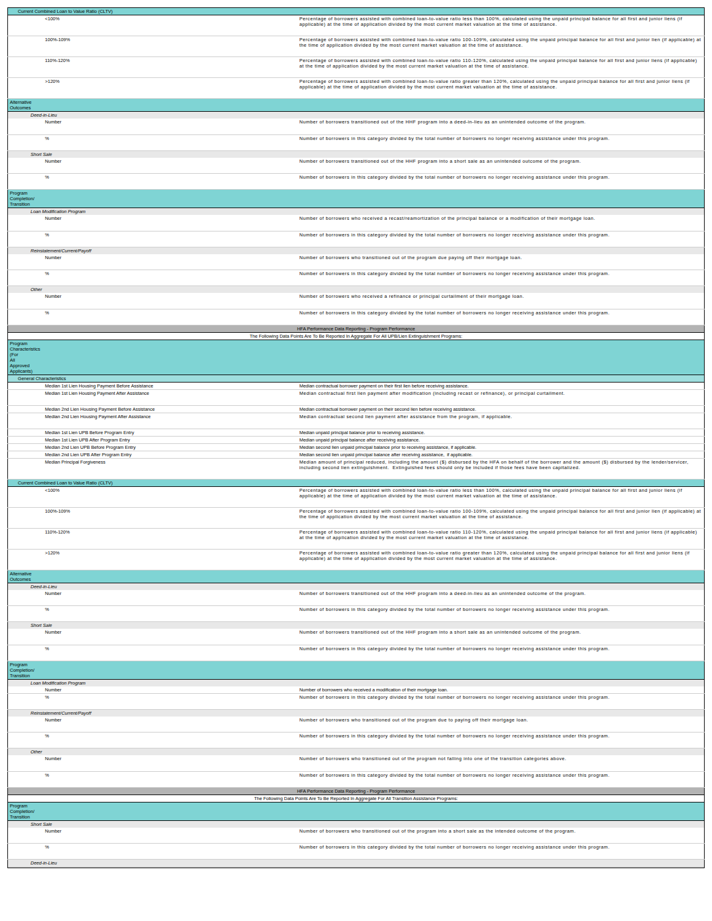| | Current Combined Loan to Value Ratio (CLTV) |
| | | | <100% | Percentage of borrowers assisted with combined loan-to-value ratio less than 100%, calculated using the unpaid principal balance for all first and junior liens (if applicable) at the time of application divided by the most current market valuation at the time of assistance. |
| | | | 100%-109% | Percentage of borrowers assisted with combined loan-to-value ratio 100-109%, calculated using the unpaid principal balance for all first and junior lien (if applicable) at the time of application divided by the most current market valuation at the time of assistance. |
| | | | 110%-120% | Percentage of borrowers assisted with combined loan-to-value ratio 110-120%, calculated using the unpaid principal balance for all first and junior liens (if applicable) at the time of application divided by the most current market valuation at the time of assistance. |
| | | | >120% | Percentage of borrowers assisted with combined loan-to-value ratio greater than 120%, calculated using the unpaid principal balance for all first and junior liens (if applicable) at the time of application divided by the most current market valuation at the time of assistance. |
| Alternative Outcomes | |
| | | Deed-in-Lieu |
| | | | Number | Number of borrowers transitioned out of the HHF program into a deed-in-lieu as an unintended outcome of the program. |
| | | | % | Number of borrowers in this category divided by the total number of borrowers no longer receiving assistance under this program. |
| | | Short Sale |
| | | | Number | Number of borrowers transitioned out of the HHF program into a short sale as an unintended outcome of the program. |
| | | | % | Number of borrowers in this category divided by the total number of borrowers no longer receiving assistance under this program. |
| Program Completion/ Transition | |
| | | Loan Modification Program |
| | | | Number | Number of borrowers who received a recast/reamortization of the principal balance or a modification of their mortgage loan. |
| | | | % | Number of borrowers in this category divided by the total number of borrowers no longer receiving assistance under this program. |
| | | Reinstatement/Current/Payoff |
| | | | Number | Number of borrowers who transitioned out of the program due paying off their mortgage loan. |
| | | | % | Number of borrowers in this category divided by the total number of borrowers no longer receiving assistance under this program. |
| | | Other |
| | | | Number | Number of borrowers who received a refinance or principal curtailment of their mortgage loan. |
| | | | % | Number of borrowers in this category divided by the total number of borrowers no longer receiving assistance under this program. |
| HFA Performance Data Reporting - Program Performance |
| The Following Data Points Are To Be Reported In Aggregate For All UPB/Lien Extinguishment Programs: |
| Program Characteristics (For All Approved Applicants) | |
| | General Characteristics |
| | | | Median 1st Lien Housing Payment Before Assistance | Median contractual borrower payment on their first lien before receiving assistance. |
| | | | Median 1st Lien Housing Payment After Assistance | Median contractual first lien payment after modification (including recast or refinance), or principal curtailment. |
| | | | Median 2nd Lien Housing Payment Before Assistance | Median contractual borrower payment on their second lien before receiving assistance. |
| | | | Median 2nd Lien Housing Payment After Assistance | Median contractual second lien payment after assistance from the program, if applicable. |
| | | | Median 1st Lien UPB Before Program Entry | Median unpaid principal balance prior to receiving assistance. |
| | | | Median 1st Lien UPB After Program Entry | Median unpaid principal balance after receiving assistance. |
| | | | Median 2nd Lien UPB Before Program Entry | Median second lien unpaid principal balance prior to receiving assistance, if applicable. |
| | | | Median 2nd Lien UPB After Program Entry | Median second lien unpaid principal balance after receiving assistance, if applicable. |
| | | | Median Principal Forgiveness | Median amount of principal reduced, including the amount ($) disbursed by the HFA on behalf of the borrower and the amount ($) disbursed by the lender/servicer, including second lien extinguishment. Extinguished fees should only be included if those fees have been capitalized. |
| | Current Combined Loan to Value Ratio (CLTV) |
| | | | <100% | Percentage of borrowers assisted with combined loan-to-value ratio less than 100%, calculated using the unpaid principal balance for all first and junior liens (if applicable) at the time of application divided by the most current market valuation at the time of assistance. |
| | | | 100%-109% | Percentage of borrowers assisted with combined loan-to-value ratio 100-109%, calculated using the unpaid principal balance for all first and junior lien (if applicable) at the time of application divided by the most current market valuation at the time of assistance. |
| | | | 110%-120% | Percentage of borrowers assisted with combined loan-to-value ratio 110-120%, calculated using the unpaid principal balance for all first and junior liens (if applicable) at the time of application divided by the most current market valuation at the time of assistance. |
| | | | >120% | Percentage of borrowers assisted with combined loan-to-value ratio greater than 120%, calculated using the unpaid principal balance for all first and junior liens (if applicable) at the time of application divided by the most current market valuation at the time of assistance. |
| Alternative Outcomes | |
| | | Deed-in-Lieu |
| | | | Number | Number of borrowers transitioned out of the HHF program into a deed-in-lieu as an unintended outcome of the program. |
| | | | % | Number of borrowers in this category divided by the total number of borrowers no longer receiving assistance under this program. |
| | | Short Sale |
| | | | Number | Number of borrowers transitioned out of the HHF program into a short sale as an unintended outcome of the program. |
| | | | % | Number of borrowers in this category divided by the total number of borrowers no longer receiving assistance under this program. |
| Program Completion/ Transition | |
| | | Loan Modification Program |
| | | | Number | Number of borrowers who received a modification of their mortgage loan. |
| | | | % | Number of borrowers in this category divided by the total number of borrowers no longer receiving assistance under this program. |
| | | Reinstatement/Current/Payoff |
| | | | Number | Number of borrowers who transitioned out of the program due to paying off their mortgage loan. |
| | | | % | Number of borrowers in this category divided by the total number of borrowers no longer receiving assistance under this program. |
| | | Other |
| | | | Number | Number of borrowers who transitioned out of the program not falling into one of the transition categories above. |
| | | | % | Number of borrowers in this category divided by the total number of borrowers no longer receiving assistance under this program. |
| HFA Performance Data Reporting - Program Performance |
| The Following Data Points Are To Be Reported In Aggregate For All Transition Assistance Programs: |
| Program Completion/ Transition | |
| | | Short Sale |
| | | | Number | Number of borrowers who transitioned out of the program into a short sale as the intended outcome of the program. |
| | | | % | Number of borrowers in this category divided by the total number of borrowers no longer receiving assistance under this program. |
| | | Deed-in-Lieu |